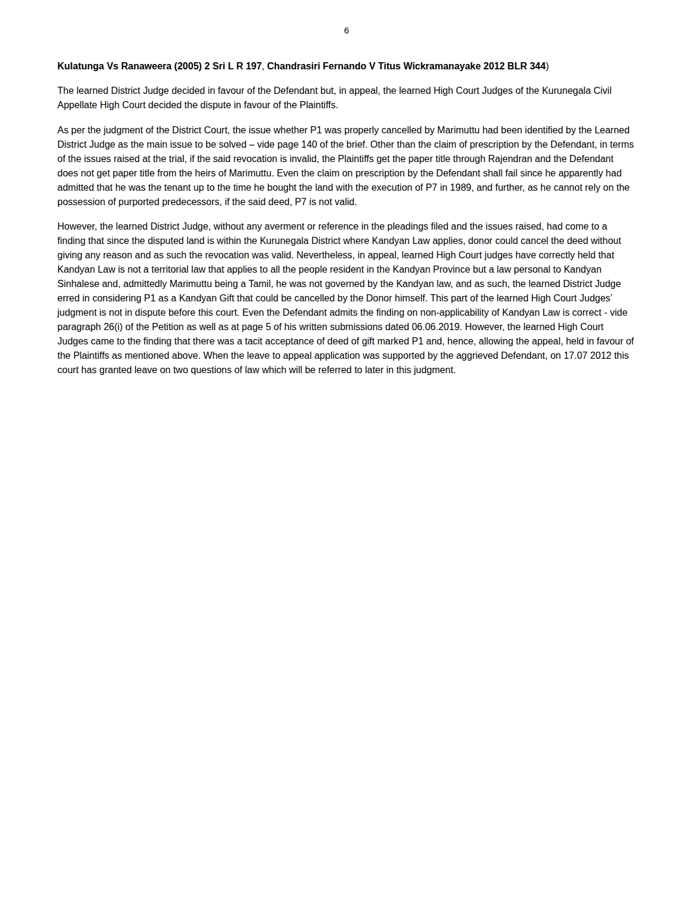6
Kulatunga Vs Ranaweera (2005) 2 Sri L R 197, Chandrasiri Fernando V Titus Wickramanayake 2012 BLR 344)
The learned District Judge decided in favour of the Defendant but, in appeal, the learned High Court Judges of the Kurunegala Civil Appellate High Court decided the dispute in favour of the Plaintiffs.
As per the judgment of the District Court, the issue whether P1 was properly cancelled by Marimuttu had been identified by the Learned District Judge as the main issue to be solved – vide page 140 of the brief. Other than the claim of prescription by the Defendant, in terms of the issues raised at the trial, if the said revocation is invalid, the Plaintiffs get the paper title through Rajendran and the Defendant does not get paper title from the heirs of Marimuttu. Even the claim on prescription by the Defendant shall fail since he apparently had admitted that he was the tenant up to the time he bought the land with the execution of P7 in 1989, and further, as he cannot rely on the possession of purported predecessors, if the said deed, P7 is not valid.
However, the learned District Judge, without any averment or reference in the pleadings filed and the issues raised, had come to a finding that since the disputed land is within the Kurunegala District where Kandyan Law applies, donor could cancel the deed without giving any reason and as such the revocation was valid. Nevertheless, in appeal, learned High Court judges have correctly held that Kandyan Law is not a territorial law that applies to all the people resident in the Kandyan Province but a law personal to Kandyan Sinhalese and, admittedly Marimuttu being a Tamil, he was not governed by the Kandyan law, and as such, the learned District Judge erred in considering P1 as a Kandyan Gift that could be cancelled by the Donor himself. This part of the learned High Court Judges’ judgment is not in dispute before this court. Even the Defendant admits the finding on non-applicability of Kandyan Law is correct - vide paragraph 26(i) of the Petition as well as at page 5 of his written submissions dated 06.06.2019. However, the learned High Court Judges came to the finding that there was a tacit acceptance of deed of gift marked P1 and, hence, allowing the appeal, held in favour of the Plaintiffs as mentioned above. When the leave to appeal application was supported by the aggrieved Defendant, on 17.07 2012 this court has granted leave on two questions of law which will be referred to later in this judgment.